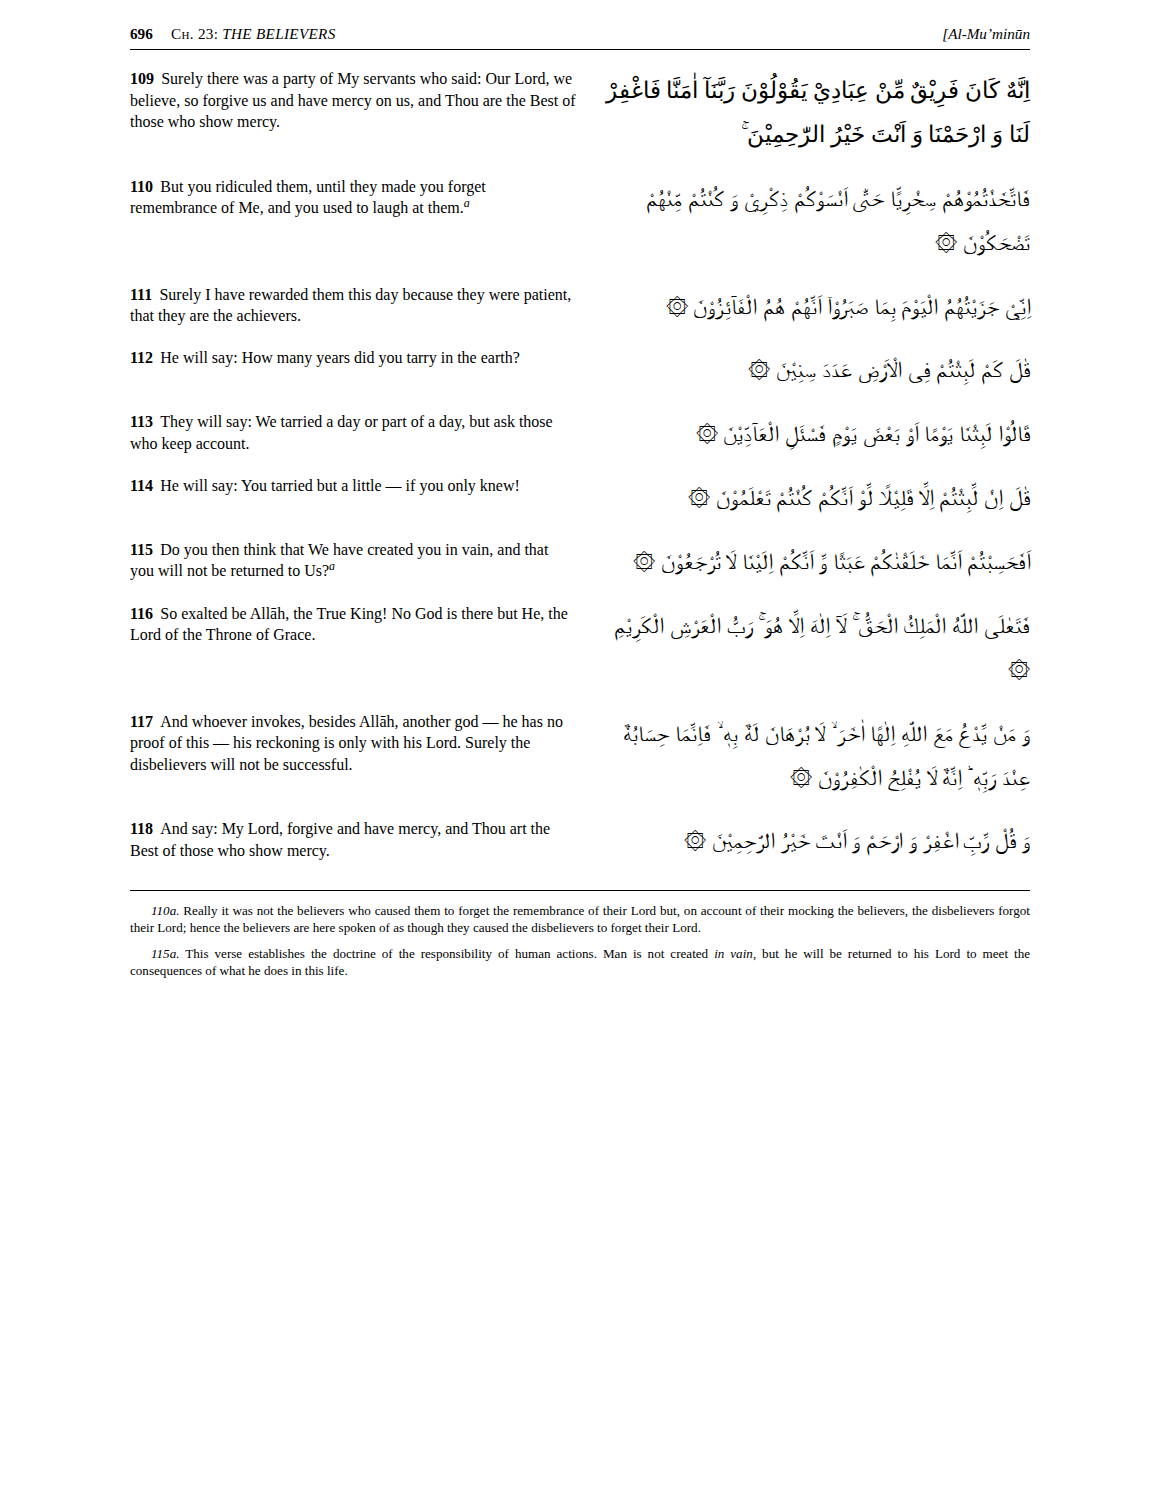696 Ch. 23: THE BELIEVERS [Al-Mu’minūn
109 Surely there was a party of My servants who said: Our Lord, we believe, so forgive us and have mercy on us, and Thou are the Best of those who show mercy.
اِنَّهٌ كَانَ فَرِيْقٌ مِّنْ عِبَادِيْ يَقُوْلُوْنَ رَبَّنَآ اٰمَنَّا فَاغْفِرْ لَنَا وَ ارْحَمْنَا وَ اَنْتَ خَيْرُ الرّٰحِمِيْنَ ۚ
110 But you ridiculed them, until they made you forget remembrance of Me, and you used to laugh at them.a
فَاتَّخَذْتُمُوْهُمْ سِخْرِيًّا حَتّٰى اَنْسَوْكُمْ ذِكْرِيْ وَ كُنْتُمْ مِّنْهُمْ تَضْحَكُوْنَ ۞
111 Surely I have rewarded them this day because they were patient, that they are the achievers.
اِنِّيْ جَزَيْتُهُمُ الْيَوْمَ بِمَا صَبَرُوْاۤ اَنَّهُمْ هُمُ الْفَآئِزُوْنَ ۞
112 He will say: How many years did you tarry in the earth?
قٰلَ كَمْ لَبِثْتُمْ فِى الْاَرْضِ عَدَدَ سِنِيْنَ ۞
113 They will say: We tarried a day or part of a day, but ask those who keep account.
قَالُوْا لَبِثْنَا يَوْمًا اَوْ بَعْضَ يَوْمٍ فَسْئَلِ الْعَآدِّيْنَ ۞
114 He will say: You tarried but a little — if you only knew!
قٰلَ اِنْ لَّبِثْتُمْ اِلَّا قَلِيْلًا لَّوْ اَنَّكُمْ كُنْتُمْ تَعْلَمُوْنَ ۞
115 Do you then think that We have created you in vain, and that you will not be returned to Us?a
اَفَحَسِبْتُمْ اَنَّمَا خَلَقْنٰكُمْ عَبَثًا وَّ اَنَّكُمْ اِلَيْنَا لَا تُرْجَعُوْنَ ۞
116 So exalted be Allāh, the True King! No God is there but He, the Lord of the Throne of Grace.
فَتَعٰلَى اللّٰهُ الْمَلِكُ الْحَقُّ ۚ لَآ اِلٰهَ اِلَّا هُوَ ۚ رَبُّ الْعَرْشِ الْكَرِيْمِ ۞
117 And whoever invokes, besides Allāh, another god — he has no proof of this — his reckoning is only with his Lord. Surely the disbelievers will not be successful.
وَ مَنْ يَّدْعُ مَعَ اللّٰهِ اِلٰهًا اٰخَرَ ۙ لَا بُرْهَانَ لَهٌ بِهٖ ۙ فَاِنَّمَا حِسَابُهٌ عِنْدَ رَبِّهٖ ؕ اِنَّهٌ لَا يُفْلِحُ الْكٰفِرُوْنَ ۞
118 And say: My Lord, forgive and have mercy, and Thou art the Best of those who show mercy.
وَ قُلْ رَّبِّ اغْفِرْ وَ ارْحَمْ وَ اَنْتَ خَيْرُ الرّٰحِمِيْنَ ۞
110a. Really it was not the believers who caused them to forget the remembrance of their Lord but, on account of their mocking the believers, the disbelievers forgot their Lord; hence the believers are here spoken of as though they caused the disbelievers to forget their Lord.
115a. This verse establishes the doctrine of the responsibility of human actions. Man is not created in vain, but he will be returned to his Lord to meet the consequences of what he does in this life.